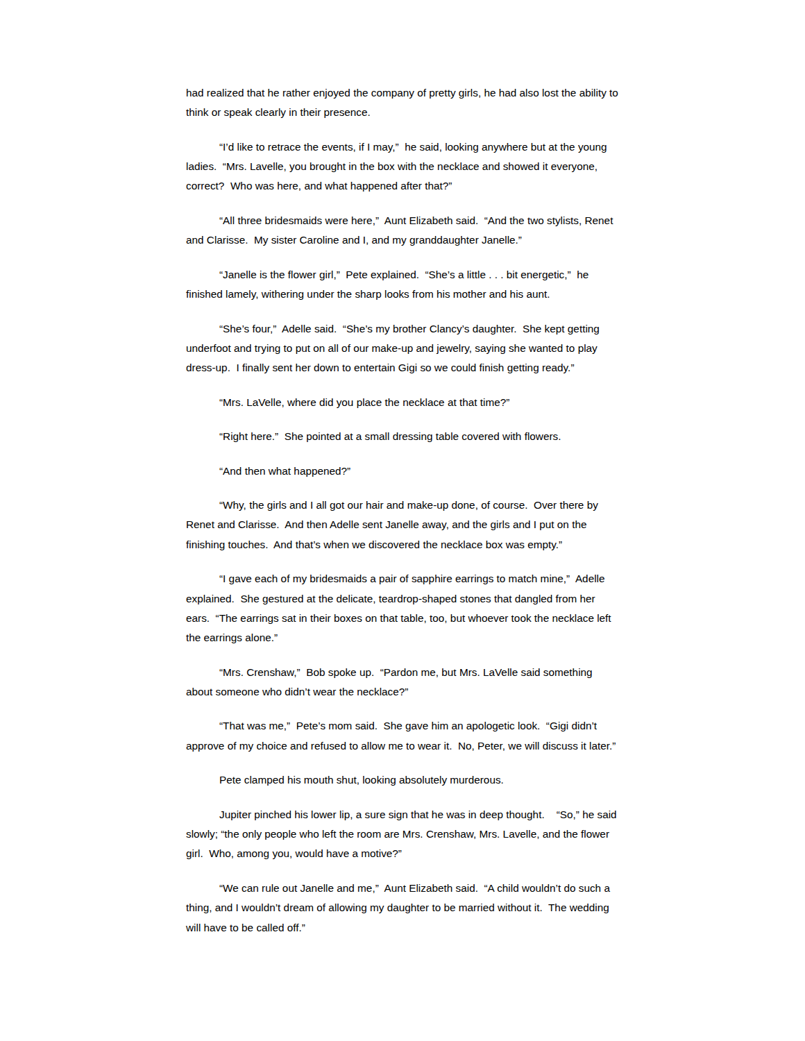had realized that he rather enjoyed the company of pretty girls, he had also lost the ability to think or speak clearly in their presence.
“I’d like to retrace the events, if I may,” he said, looking anywhere but at the young ladies. “Mrs. Lavelle, you brought in the box with the necklace and showed it everyone, correct? Who was here, and what happened after that?”
“All three bridesmaids were here,” Aunt Elizabeth said. “And the two stylists, Renet and Clarisse. My sister Caroline and I, and my granddaughter Janelle.”
“Janelle is the flower girl,” Pete explained. “She’s a little . . . bit energetic,” he finished lamely, withering under the sharp looks from his mother and his aunt.
“She’s four,” Adelle said. “She’s my brother Clancy’s daughter. She kept getting underfoot and trying to put on all of our make-up and jewelry, saying she wanted to play dress-up. I finally sent her down to entertain Gigi so we could finish getting ready.”
“Mrs. LaVelle, where did you place the necklace at that time?”
“Right here.” She pointed at a small dressing table covered with flowers.
“And then what happened?”
“Why, the girls and I all got our hair and make-up done, of course. Over there by Renet and Clarisse. And then Adelle sent Janelle away, and the girls and I put on the finishing touches. And that’s when we discovered the necklace box was empty.”
“I gave each of my bridesmaids a pair of sapphire earrings to match mine,” Adelle explained. She gestured at the delicate, teardrop-shaped stones that dangled from her ears. “The earrings sat in their boxes on that table, too, but whoever took the necklace left the earrings alone.”
“Mrs. Crenshaw,” Bob spoke up. “Pardon me, but Mrs. LaVelle said something about someone who didn’t wear the necklace?”
“That was me,” Pete’s mom said. She gave him an apologetic look. “Gigi didn’t approve of my choice and refused to allow me to wear it. No, Peter, we will discuss it later.”
Pete clamped his mouth shut, looking absolutely murderous.
Jupiter pinched his lower lip, a sure sign that he was in deep thought. “So,” he said slowly; “the only people who left the room are Mrs. Crenshaw, Mrs. Lavelle, and the flower girl. Who, among you, would have a motive?”
“We can rule out Janelle and me,” Aunt Elizabeth said. “A child wouldn’t do such a thing, and I wouldn’t dream of allowing my daughter to be married without it. The wedding will have to be called off.”